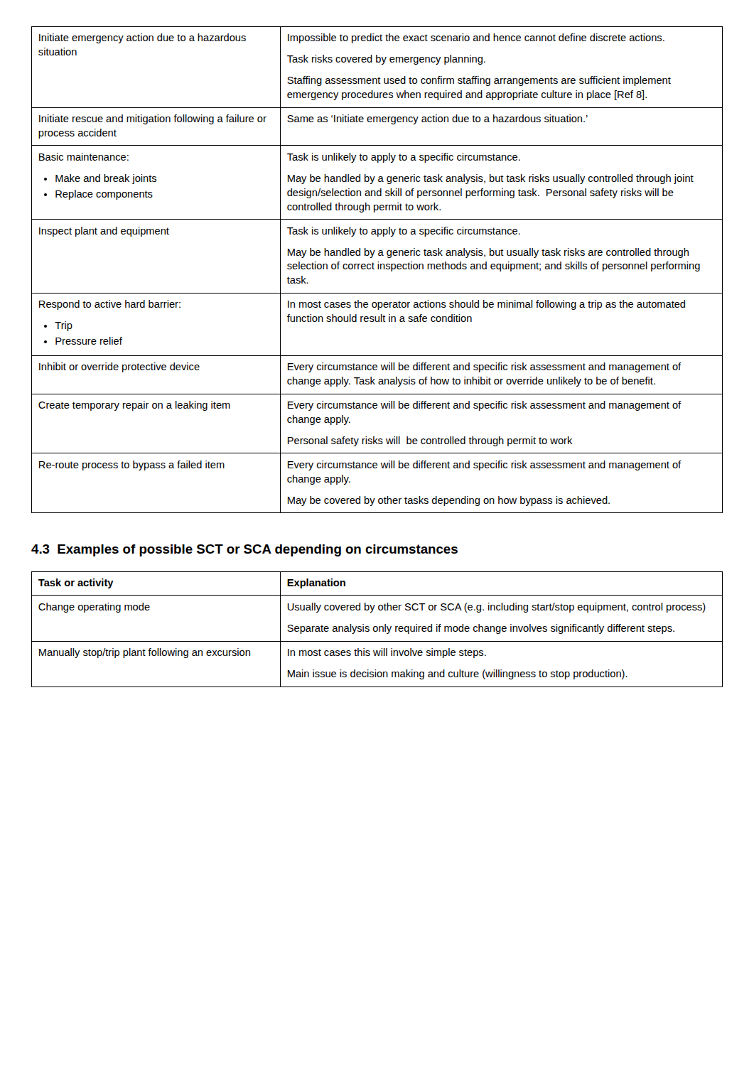| Initiate emergency action due to a hazardous situation | Impossible to predict the exact scenario and hence cannot define discrete actions. Task risks covered by emergency planning. Staffing assessment used to confirm staffing arrangements are sufficient implement emergency procedures when required and appropriate culture in place [Ref 8]. |
| Initiate rescue and mitigation following a failure or process accident | Same as ‘Initiate emergency action due to a hazardous situation.’ |
| Basic maintenance: Make and break joints Replace components | Task is unlikely to apply to a specific circumstance. May be handled by a generic task analysis, but task risks usually controlled through joint design/selection and skill of personnel performing task. Personal safety risks will be controlled through permit to work. |
| Inspect plant and equipment | Task is unlikely to apply to a specific circumstance. May be handled by a generic task analysis, but usually task risks are controlled through selection of correct inspection methods and equipment; and skills of personnel performing task. |
| Respond to active hard barrier: Trip Pressure relief | In most cases the operator actions should be minimal following a trip as the automated function should result in a safe condition |
| Inhibit or override protective device | Every circumstance will be different and specific risk assessment and management of change apply. Task analysis of how to inhibit or override unlikely to be of benefit. |
| Create temporary repair on a leaking item | Every circumstance will be different and specific risk assessment and management of change apply. Personal safety risks will be controlled through permit to work |
| Re-route process to bypass a failed item | Every circumstance will be different and specific risk assessment and management of change apply. May be covered by other tasks depending on how bypass is achieved. |
4.3 Examples of possible SCT or SCA depending on circumstances
| Task or activity | Explanation |
| --- | --- |
| Change operating mode | Usually covered by other SCT or SCA (e.g. including start/stop equipment, control process) Separate analysis only required if mode change involves significantly different steps. |
| Manually stop/trip plant following an excursion | In most cases this will involve simple steps. Main issue is decision making and culture (willingness to stop production). |